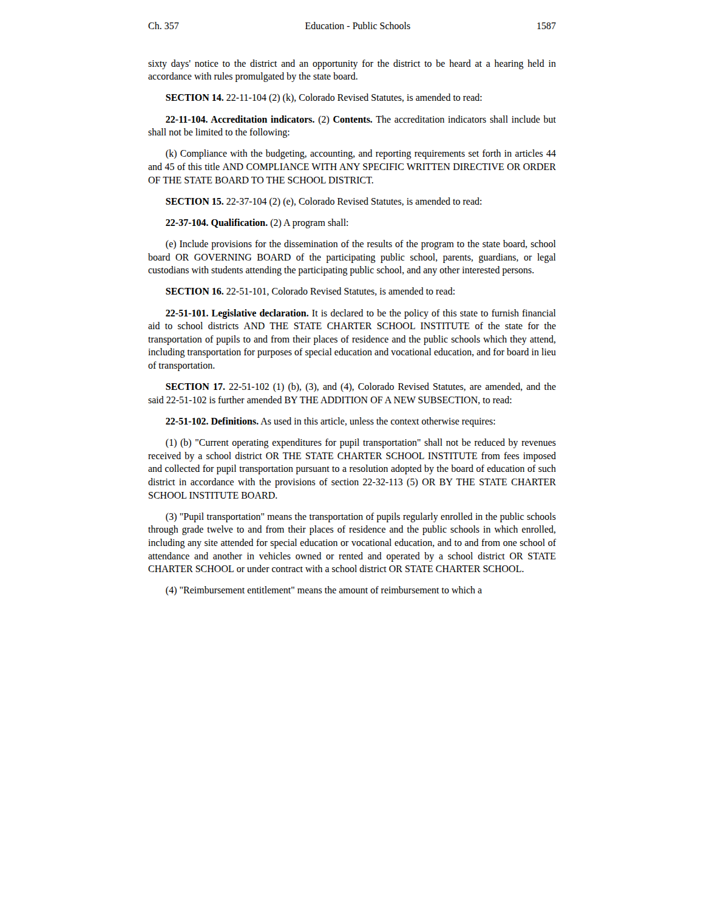Ch. 357 Education - Public Schools 1587
sixty days' notice to the district and an opportunity for the district to be heard at a hearing held in accordance with rules promulgated by the state board.
SECTION 14. 22-11-104 (2) (k), Colorado Revised Statutes, is amended to read:
22-11-104. Accreditation indicators. (2) Contents. The accreditation indicators shall include but shall not be limited to the following:
(k) Compliance with the budgeting, accounting, and reporting requirements set forth in articles 44 and 45 of this title AND COMPLIANCE WITH ANY SPECIFIC WRITTEN DIRECTIVE OR ORDER OF THE STATE BOARD TO THE SCHOOL DISTRICT.
SECTION 15. 22-37-104 (2) (e), Colorado Revised Statutes, is amended to read:
22-37-104. Qualification. (2) A program shall:
(e) Include provisions for the dissemination of the results of the program to the state board, school board OR GOVERNING BOARD of the participating public school, parents, guardians, or legal custodians with students attending the participating public school, and any other interested persons.
SECTION 16. 22-51-101, Colorado Revised Statutes, is amended to read:
22-51-101. Legislative declaration. It is declared to be the policy of this state to furnish financial aid to school districts AND THE STATE CHARTER SCHOOL INSTITUTE of the state for the transportation of pupils to and from their places of residence and the public schools which they attend, including transportation for purposes of special education and vocational education, and for board in lieu of transportation.
SECTION 17. 22-51-102 (1) (b), (3), and (4), Colorado Revised Statutes, are amended, and the said 22-51-102 is further amended BY THE ADDITION OF A NEW SUBSECTION, to read:
22-51-102. Definitions. As used in this article, unless the context otherwise requires:
(1) (b) "Current operating expenditures for pupil transportation" shall not be reduced by revenues received by a school district OR THE STATE CHARTER SCHOOL INSTITUTE from fees imposed and collected for pupil transportation pursuant to a resolution adopted by the board of education of such district in accordance with the provisions of section 22-32-113 (5) OR BY THE STATE CHARTER SCHOOL INSTITUTE BOARD.
(3) "Pupil transportation" means the transportation of pupils regularly enrolled in the public schools through grade twelve to and from their places of residence and the public schools in which enrolled, including any site attended for special education or vocational education, and to and from one school of attendance and another in vehicles owned or rented and operated by a school district OR STATE CHARTER SCHOOL or under contract with a school district OR STATE CHARTER SCHOOL.
(4) "Reimbursement entitlement" means the amount of reimbursement to which a